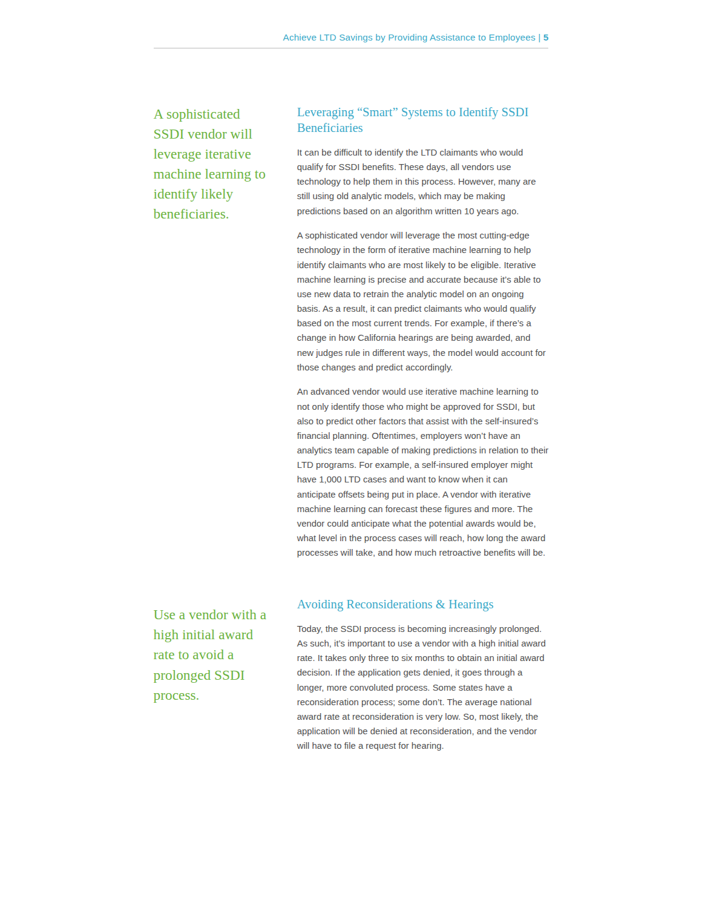Achieve LTD Savings by Providing Assistance to Employees | 5
A sophisticated SSDI vendor will leverage iterative machine learning to identify likely beneficiaries.
Use a vendor with a high initial award rate to avoid a prolonged SSDI process.
Leveraging “Smart” Systems to Identify SSDI Beneficiaries
It can be difficult to identify the LTD claimants who would qualify for SSDI benefits. These days, all vendors use technology to help them in this process. However, many are still using old analytic models, which may be making predictions based on an algorithm written 10 years ago.
A sophisticated vendor will leverage the most cutting-edge technology in the form of iterative machine learning to help identify claimants who are most likely to be eligible. Iterative machine learning is precise and accurate because it’s able to use new data to retrain the analytic model on an ongoing basis. As a result, it can predict claimants who would qualify based on the most current trends. For example, if there’s a change in how California hearings are being awarded, and new judges rule in different ways, the model would account for those changes and predict accordingly.
An advanced vendor would use iterative machine learning to not only identify those who might be approved for SSDI, but also to predict other factors that assist with the self-insured’s financial planning. Oftentimes, employers won’t have an analytics team capable of making predictions in relation to their LTD programs. For example, a self-insured employer might have 1,000 LTD cases and want to know when it can anticipate offsets being put in place. A vendor with iterative machine learning can forecast these figures and more. The vendor could anticipate what the potential awards would be, what level in the process cases will reach, how long the award processes will take, and how much retroactive benefits will be.
Avoiding Reconsiderations & Hearings
Today, the SSDI process is becoming increasingly prolonged. As such, it’s important to use a vendor with a high initial award rate. It takes only three to six months to obtain an initial award decision. If the application gets denied, it goes through a longer, more convoluted process. Some states have a reconsideration process; some don’t. The average national award rate at reconsideration is very low. So, most likely, the application will be denied at reconsideration, and the vendor will have to file a request for hearing.